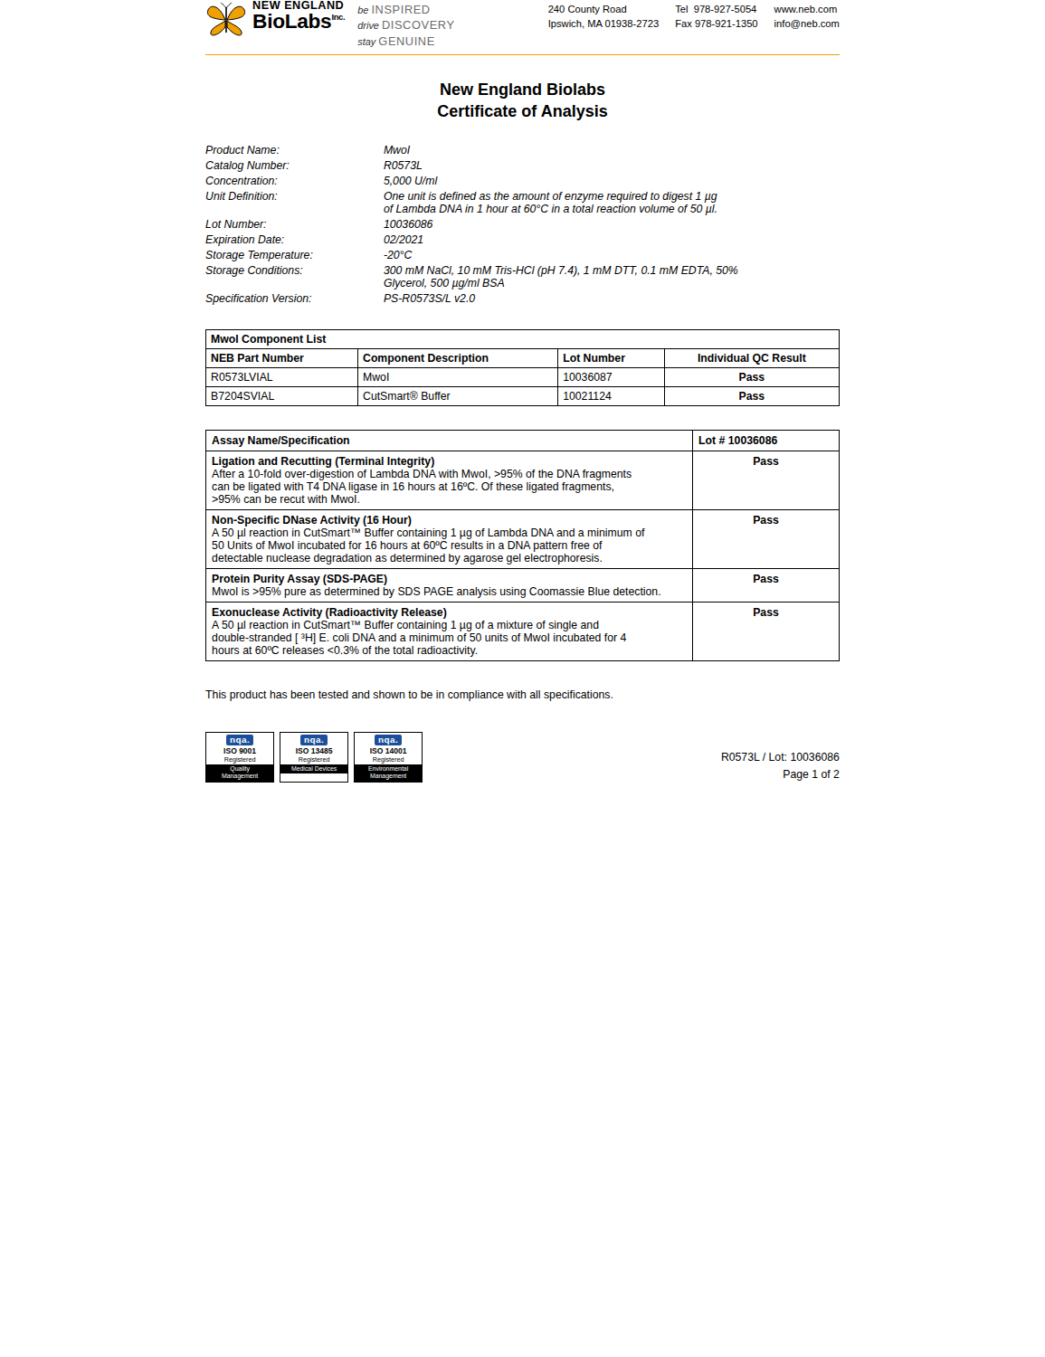NEW ENGLAND
BioLabsInc.
be INSPIRED
drive DISCOVERY
stay GENUINE
240 County Road
Ipswich, MA 01938-2723
Tel 978-927-5054
Fax 978-921-1350
www.neb.com
info@neb.com
New England Biolabs
Certificate of Analysis
| Product Name: | MwoI |
| Catalog Number: | R0573L |
| Concentration: | 5,000 U/ml |
| Unit Definition: | One unit is defined as the amount of enzyme required to digest 1 µg of Lambda DNA in 1 hour at 60°C in a total reaction volume of 50 µl. |
| Lot Number: | 10036086 |
| Expiration Date: | 02/2021 |
| Storage Temperature: | -20°C |
| Storage Conditions: | 300 mM NaCl, 10 mM Tris-HCl (pH 7.4), 1 mM DTT, 0.1 mM EDTA, 50% Glycerol, 500 µg/ml BSA |
| Specification Version: | PS-R0573S/L v2.0 |
| MwoI Component List |
| --- |
| NEB Part Number | Component Description | Lot Number | Individual QC Result |
| R0573LVIAL | MwoI | 10036087 | Pass |
| B7204SVIAL | CutSmart® Buffer | 10021124 | Pass |
| Assay Name/Specification | Lot # 10036086 |
| --- | --- |
| Ligation and Recutting (Terminal Integrity) After a 10-fold over-digestion of Lambda DNA with MwoI, >95% of the DNA fragments can be ligated with T4 DNA ligase in 16 hours at 16ºC. Of these ligated fragments, >95% can be recut with MwoI. | Pass |
| Non-Specific DNase Activity (16 Hour) A 50 µl reaction in CutSmart™ Buffer containing 1 µg of Lambda DNA and a minimum of 50 Units of MwoI incubated for 16 hours at 60ºC results in a DNA pattern free of detectable nuclease degradation as determined by agarose gel electrophoresis. | Pass |
| Protein Purity Assay (SDS-PAGE) MwoI is >95% pure as determined by SDS PAGE analysis using Coomassie Blue detection. | Pass |
| Exonuclease Activity (Radioactivity Release) A 50 µl reaction in CutSmart™ Buffer containing 1 µg of a mixture of single and double-stranded [ ³H] E. coli DNA and a minimum of 50 units of MwoI incubated for 4 hours at 60ºC releases <0.3% of the total radioactivity. | Pass |
This product has been tested and shown to be in compliance with all specifications.
nqa.
ISO 9001
Registered
Quality
Management
nqa.
ISO 13485
Registered
Medical Devices
nqa.
ISO 14001
Registered
Environmental
Management
R0573L / Lot: 10036086
Page 1 of 2